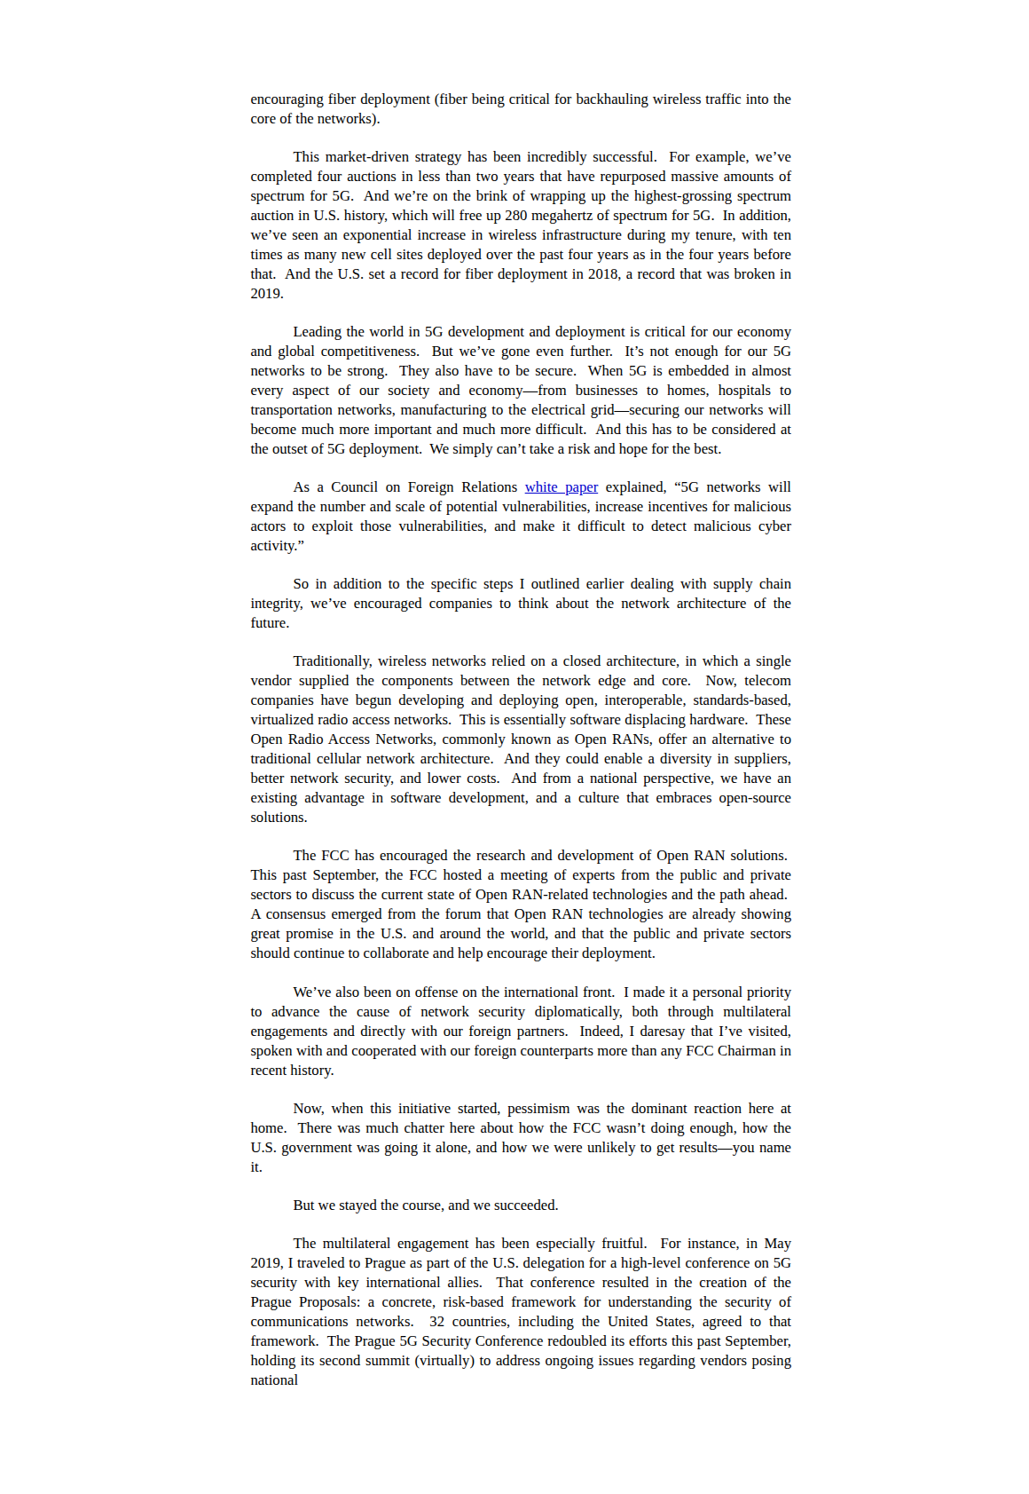encouraging fiber deployment (fiber being critical for backhauling wireless traffic into the core of the networks).
This market-driven strategy has been incredibly successful. For example, we’ve completed four auctions in less than two years that have repurposed massive amounts of spectrum for 5G. And we’re on the brink of wrapping up the highest-grossing spectrum auction in U.S. history, which will free up 280 megahertz of spectrum for 5G. In addition, we’ve seen an exponential increase in wireless infrastructure during my tenure, with ten times as many new cell sites deployed over the past four years as in the four years before that. And the U.S. set a record for fiber deployment in 2018, a record that was broken in 2019.
Leading the world in 5G development and deployment is critical for our economy and global competitiveness. But we’ve gone even further. It’s not enough for our 5G networks to be strong. They also have to be secure. When 5G is embedded in almost every aspect of our society and economy—from businesses to homes, hospitals to transportation networks, manufacturing to the electrical grid—securing our networks will become much more important and much more difficult. And this has to be considered at the outset of 5G deployment. We simply can’t take a risk and hope for the best.
As a Council on Foreign Relations white paper explained, “5G networks will expand the number and scale of potential vulnerabilities, increase incentives for malicious actors to exploit those vulnerabilities, and make it difficult to detect malicious cyber activity.”
So in addition to the specific steps I outlined earlier dealing with supply chain integrity, we’ve encouraged companies to think about the network architecture of the future.
Traditionally, wireless networks relied on a closed architecture, in which a single vendor supplied the components between the network edge and core. Now, telecom companies have begun developing and deploying open, interoperable, standards-based, virtualized radio access networks. This is essentially software displacing hardware. These Open Radio Access Networks, commonly known as Open RANs, offer an alternative to traditional cellular network architecture. And they could enable a diversity in suppliers, better network security, and lower costs. And from a national perspective, we have an existing advantage in software development, and a culture that embraces open-source solutions.
The FCC has encouraged the research and development of Open RAN solutions. This past September, the FCC hosted a meeting of experts from the public and private sectors to discuss the current state of Open RAN-related technologies and the path ahead. A consensus emerged from the forum that Open RAN technologies are already showing great promise in the U.S. and around the world, and that the public and private sectors should continue to collaborate and help encourage their deployment.
We’ve also been on offense on the international front. I made it a personal priority to advance the cause of network security diplomatically, both through multilateral engagements and directly with our foreign partners. Indeed, I daresay that I’ve visited, spoken with and cooperated with our foreign counterparts more than any FCC Chairman in recent history.
Now, when this initiative started, pessimism was the dominant reaction here at home. There was much chatter here about how the FCC wasn’t doing enough, how the U.S. government was going it alone, and how we were unlikely to get results—you name it.
But we stayed the course, and we succeeded.
The multilateral engagement has been especially fruitful. For instance, in May 2019, I traveled to Prague as part of the U.S. delegation for a high-level conference on 5G security with key international allies. That conference resulted in the creation of the Prague Proposals: a concrete, risk-based framework for understanding the security of communications networks. 32 countries, including the United States, agreed to that framework. The Prague 5G Security Conference redoubled its efforts this past September, holding its second summit (virtually) to address ongoing issues regarding vendors posing national